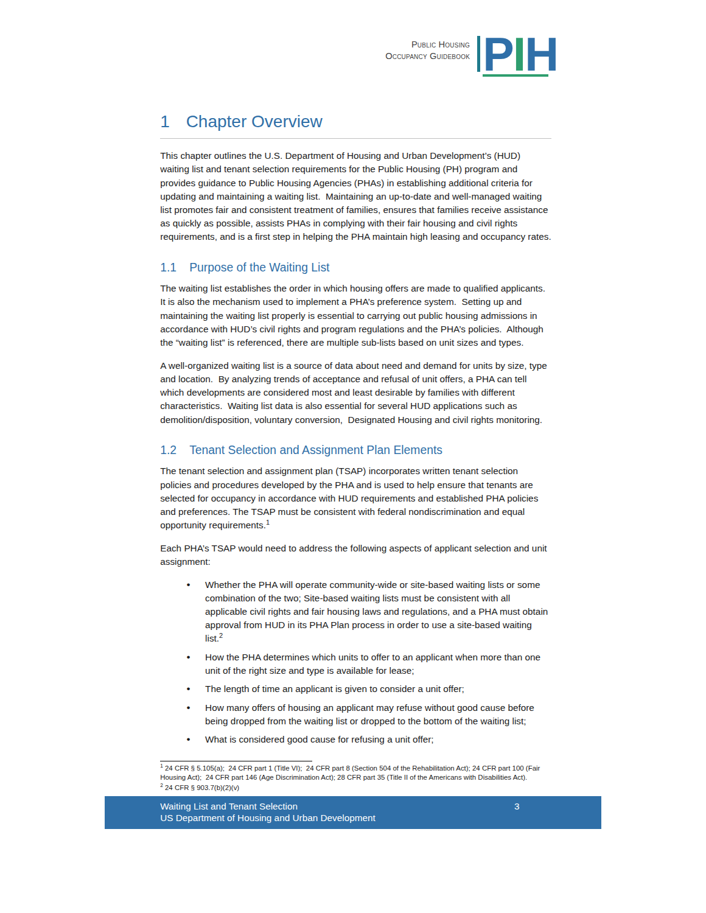Public Housing Occupancy Guidebook
PIH
1 Chapter Overview
This chapter outlines the U.S. Department of Housing and Urban Development’s (HUD) waiting list and tenant selection requirements for the Public Housing (PH) program and provides guidance to Public Housing Agencies (PHAs) in establishing additional criteria for updating and maintaining a waiting list. Maintaining an up-to-date and well-managed waiting list promotes fair and consistent treatment of families, ensures that families receive assistance as quickly as possible, assists PHAs in complying with their fair housing and civil rights requirements, and is a first step in helping the PHA maintain high leasing and occupancy rates.
1.1 Purpose of the Waiting List
The waiting list establishes the order in which housing offers are made to qualified applicants. It is also the mechanism used to implement a PHA’s preference system. Setting up and maintaining the waiting list properly is essential to carrying out public housing admissions in accordance with HUD’s civil rights and program regulations and the PHA’s policies. Although the “waiting list” is referenced, there are multiple sub-lists based on unit sizes and types.
A well-organized waiting list is a source of data about need and demand for units by size, type and location. By analyzing trends of acceptance and refusal of unit offers, a PHA can tell which developments are considered most and least desirable by families with different characteristics. Waiting list data is also essential for several HUD applications such as demolition/disposition, voluntary conversion, Designated Housing and civil rights monitoring.
1.2 Tenant Selection and Assignment Plan Elements
The tenant selection and assignment plan (TSAP) incorporates written tenant selection policies and procedures developed by the PHA and is used to help ensure that tenants are selected for occupancy in accordance with HUD requirements and established PHA policies and preferences. The TSAP must be consistent with federal nondiscrimination and equal opportunity requirements.1
Each PHA’s TSAP would need to address the following aspects of applicant selection and unit assignment:
Whether the PHA will operate community-wide or site-based waiting lists or some combination of the two; Site-based waiting lists must be consistent with all applicable civil rights and fair housing laws and regulations, and a PHA must obtain approval from HUD in its PHA Plan process in order to use a site-based waiting list.2
How the PHA determines which units to offer to an applicant when more than one unit of the right size and type is available for lease;
The length of time an applicant is given to consider a unit offer;
How many offers of housing an applicant may refuse without good cause before being dropped from the waiting list or dropped to the bottom of the waiting list;
What is considered good cause for refusing a unit offer;
1 24 CFR § 5.105(a); 24 CFR part 1 (Title VI); 24 CFR part 8 (Section 504 of the Rehabilitation Act); 24 CFR part 100 (Fair Housing Act); 24 CFR part 146 (Age Discrimination Act); 28 CFR part 35 (Title II of the Americans with Disabilities Act).
2 24 CFR § 903.7(b)(2)(v)
Waiting List and Tenant Selection US Department of Housing and Urban Development
3